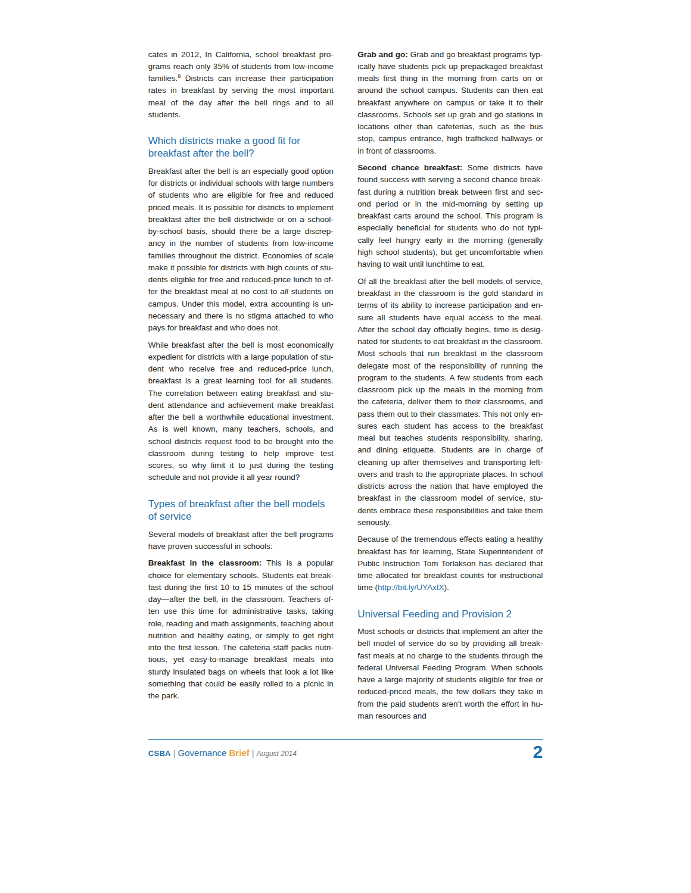cates in 2012, In California, school breakfast programs reach only 35% of students from low-income families.9 Districts can increase their participation rates in breakfast by serving the most important meal of the day after the bell rings and to all students.
Which districts make a good fit for breakfast after the bell?
Breakfast after the bell is an especially good option for districts or individual schools with large numbers of students who are eligible for free and reduced priced meals. It is possible for districts to implement breakfast after the bell districtwide or on a school-by-school basis, should there be a large discrepancy in the number of students from low-income families throughout the district. Economies of scale make it possible for districts with high counts of students eligible for free and reduced-price lunch to offer the breakfast meal at no cost to all students on campus. Under this model, extra accounting is unnecessary and there is no stigma attached to who pays for breakfast and who does not.
While breakfast after the bell is most economically expedient for districts with a large population of student who receive free and reduced-price lunch, breakfast is a great learning tool for all students. The correlation between eating breakfast and student attendance and achievement make breakfast after the bell a worthwhile educational investment. As is well known, many teachers, schools, and school districts request food to be brought into the classroom during testing to help improve test scores, so why limit it to just during the testing schedule and not provide it all year round?
Types of breakfast after the bell models of service
Several models of breakfast after the bell programs have proven successful in schools:
Breakfast in the classroom: This is a popular choice for elementary schools. Students eat breakfast during the first 10 to 15 minutes of the school day—after the bell, in the classroom. Teachers often use this time for administrative tasks, taking role, reading and math assignments, teaching about nutrition and healthy eating, or simply to get right into the first lesson. The cafeteria staff packs nutritious, yet easy-to-manage breakfast meals into sturdy insulated bags on wheels that look a lot like something that could be easily rolled to a picnic in the park.
Grab and go: Grab and go breakfast programs typically have students pick up prepackaged breakfast meals first thing in the morning from carts on or around the school campus. Students can then eat breakfast anywhere on campus or take it to their classrooms. Schools set up grab and go stations in locations other than cafeterias, such as the bus stop, campus entrance, high trafficked hallways or in front of classrooms.
Second chance breakfast: Some districts have found success with serving a second chance breakfast during a nutrition break between first and second period or in the mid-morning by setting up breakfast carts around the school. This program is especially beneficial for students who do not typically feel hungry early in the morning (generally high school students), but get uncomfortable when having to wait until lunchtime to eat.
Of all the breakfast after the bell models of service, breakfast in the classroom is the gold standard in terms of its ability to increase participation and ensure all students have equal access to the meal. After the school day officially begins, time is designated for students to eat breakfast in the classroom. Most schools that run breakfast in the classroom delegate most of the responsibility of running the program to the students. A few students from each classroom pick up the meals in the morning from the cafeteria, deliver them to their classrooms, and pass them out to their classmates. This not only ensures each student has access to the breakfast meal but teaches students responsibility, sharing, and dining etiquette. Students are in charge of cleaning up after themselves and transporting leftovers and trash to the appropriate places. In school districts across the nation that have employed the breakfast in the classroom model of service, students embrace these responsibilities and take them seriously.
Because of the tremendous effects eating a healthy breakfast has for learning, State Superintendent of Public Instruction Tom Torlakson has declared that time allocated for breakfast counts for instructional time (http://bit.ly/UYAxIX).
Universal Feeding and Provision 2
Most schools or districts that implement an after the bell model of service do so by providing all breakfast meals at no charge to the students through the federal Universal Feeding Program. When schools have a large majority of students eligible for free or reduced-priced meals, the few dollars they take in from the paid students aren't worth the effort in human resources and
CSBA|Governance Brief|August 2014
2